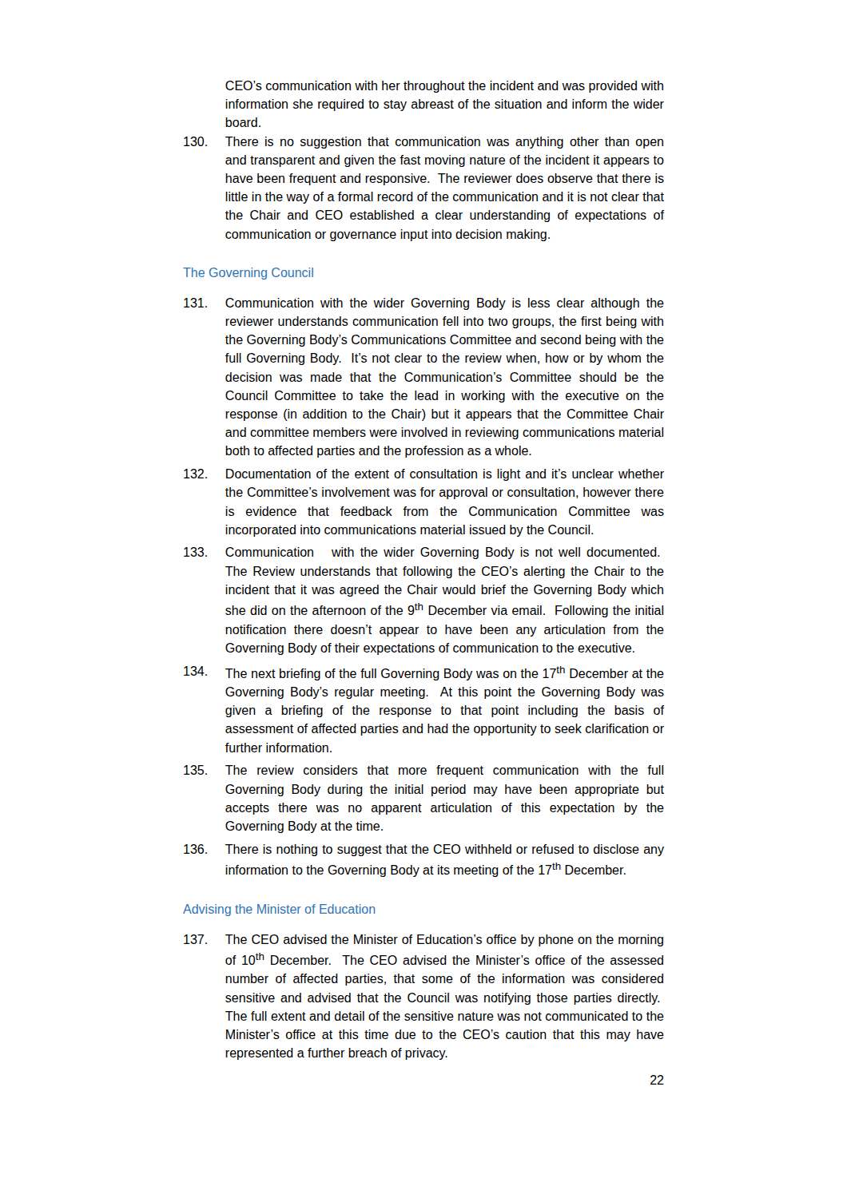CEO’s communication with her throughout the incident and was provided with information she required to stay abreast of the situation and inform the wider board.
130. There is no suggestion that communication was anything other than open and transparent and given the fast moving nature of the incident it appears to have been frequent and responsive. The reviewer does observe that there is little in the way of a formal record of the communication and it is not clear that the Chair and CEO established a clear understanding of expectations of communication or governance input into decision making.
The Governing Council
131. Communication with the wider Governing Body is less clear although the reviewer understands communication fell into two groups, the first being with the Governing Body’s Communications Committee and second being with the full Governing Body. It’s not clear to the review when, how or by whom the decision was made that the Communication’s Committee should be the Council Committee to take the lead in working with the executive on the response (in addition to the Chair) but it appears that the Committee Chair and committee members were involved in reviewing communications material both to affected parties and the profession as a whole.
132. Documentation of the extent of consultation is light and it’s unclear whether the Committee’s involvement was for approval or consultation, however there is evidence that feedback from the Communication Committee was incorporated into communications material issued by the Council.
133. Communication with the wider Governing Body is not well documented. The Review understands that following the CEO’s alerting the Chair to the incident that it was agreed the Chair would brief the Governing Body which she did on the afternoon of the 9th December via email. Following the initial notification there doesn’t appear to have been any articulation from the Governing Body of their expectations of communication to the executive.
134. The next briefing of the full Governing Body was on the 17th December at the Governing Body’s regular meeting. At this point the Governing Body was given a briefing of the response to that point including the basis of assessment of affected parties and had the opportunity to seek clarification or further information.
135. The review considers that more frequent communication with the full Governing Body during the initial period may have been appropriate but accepts there was no apparent articulation of this expectation by the Governing Body at the time.
136. There is nothing to suggest that the CEO withheld or refused to disclose any information to the Governing Body at its meeting of the 17th December.
Advising the Minister of Education
137. The CEO advised the Minister of Education’s office by phone on the morning of 10th December. The CEO advised the Minister’s office of the assessed number of affected parties, that some of the information was considered sensitive and advised that the Council was notifying those parties directly. The full extent and detail of the sensitive nature was not communicated to the Minister’s office at this time due to the CEO’s caution that this may have represented a further breach of privacy.
22